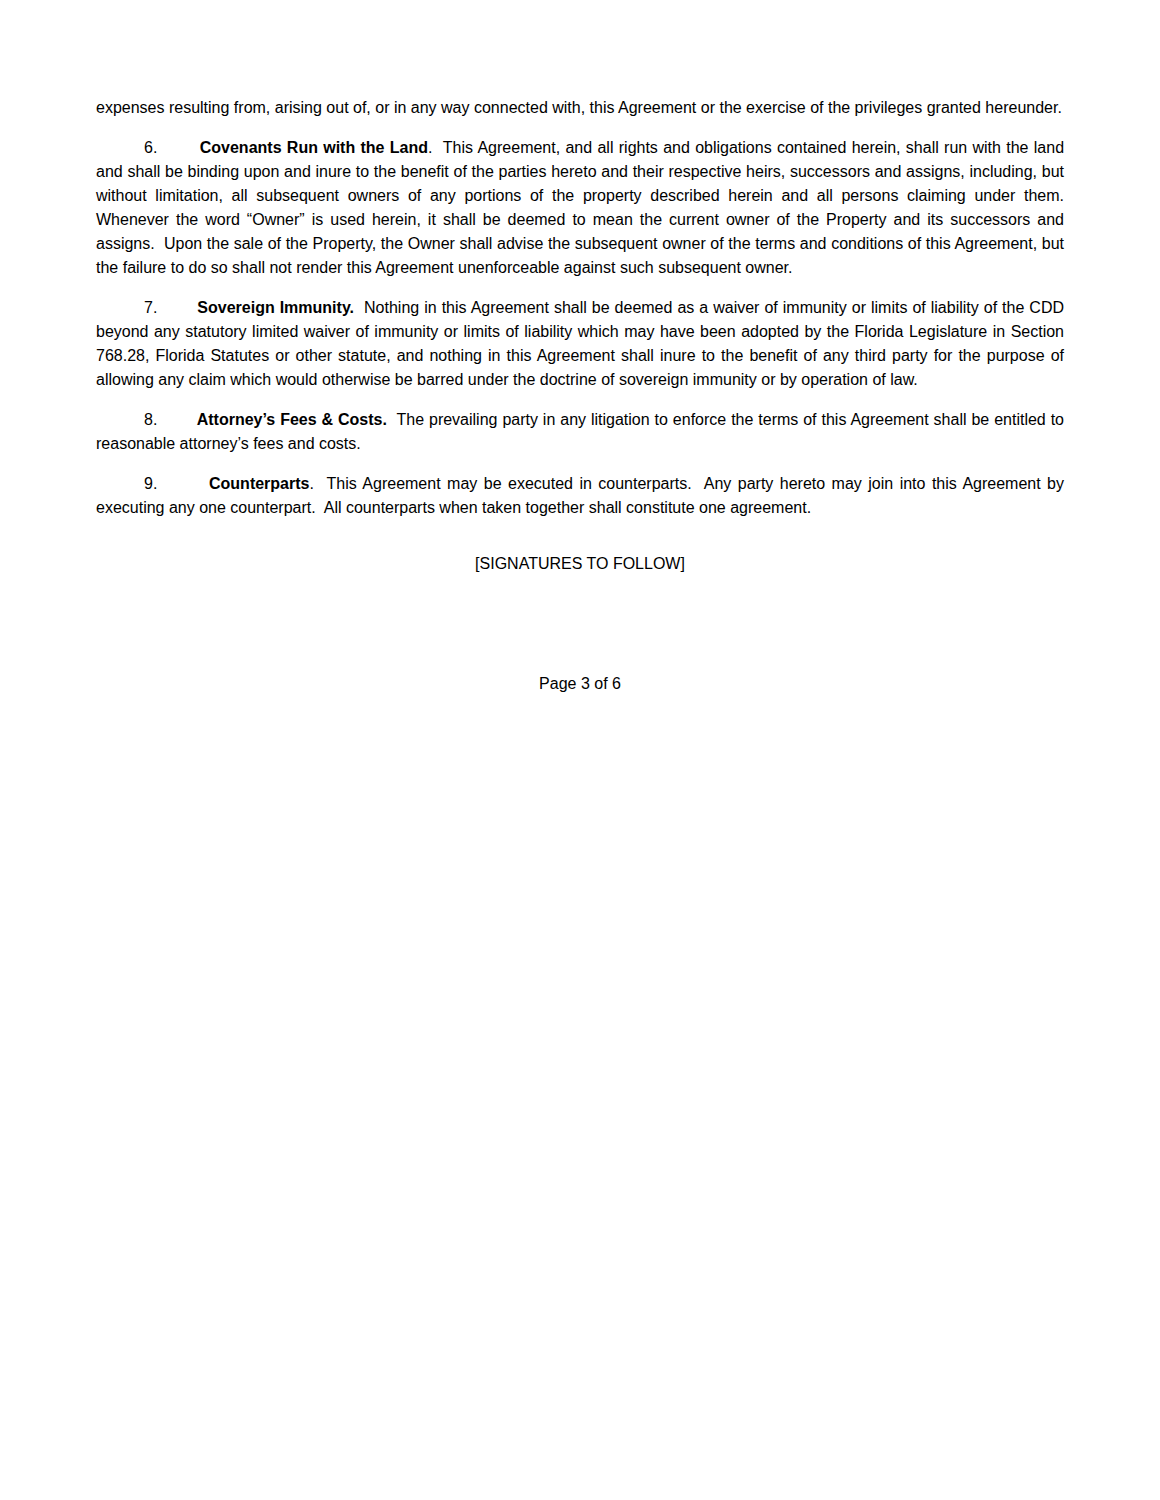expenses resulting from, arising out of, or in any way connected with, this Agreement or the exercise of the privileges granted hereunder.
6. Covenants Run with the Land. This Agreement, and all rights and obligations contained herein, shall run with the land and shall be binding upon and inure to the benefit of the parties hereto and their respective heirs, successors and assigns, including, but without limitation, all subsequent owners of any portions of the property described herein and all persons claiming under them. Whenever the word “Owner” is used herein, it shall be deemed to mean the current owner of the Property and its successors and assigns. Upon the sale of the Property, the Owner shall advise the subsequent owner of the terms and conditions of this Agreement, but the failure to do so shall not render this Agreement unenforceable against such subsequent owner.
7. Sovereign Immunity. Nothing in this Agreement shall be deemed as a waiver of immunity or limits of liability of the CDD beyond any statutory limited waiver of immunity or limits of liability which may have been adopted by the Florida Legislature in Section 768.28, Florida Statutes or other statute, and nothing in this Agreement shall inure to the benefit of any third party for the purpose of allowing any claim which would otherwise be barred under the doctrine of sovereign immunity or by operation of law.
8. Attorney’s Fees & Costs. The prevailing party in any litigation to enforce the terms of this Agreement shall be entitled to reasonable attorney’s fees and costs.
9. Counterparts. This Agreement may be executed in counterparts. Any party hereto may join into this Agreement by executing any one counterpart. All counterparts when taken together shall constitute one agreement.
[SIGNATURES TO FOLLOW]
Page 3 of 6